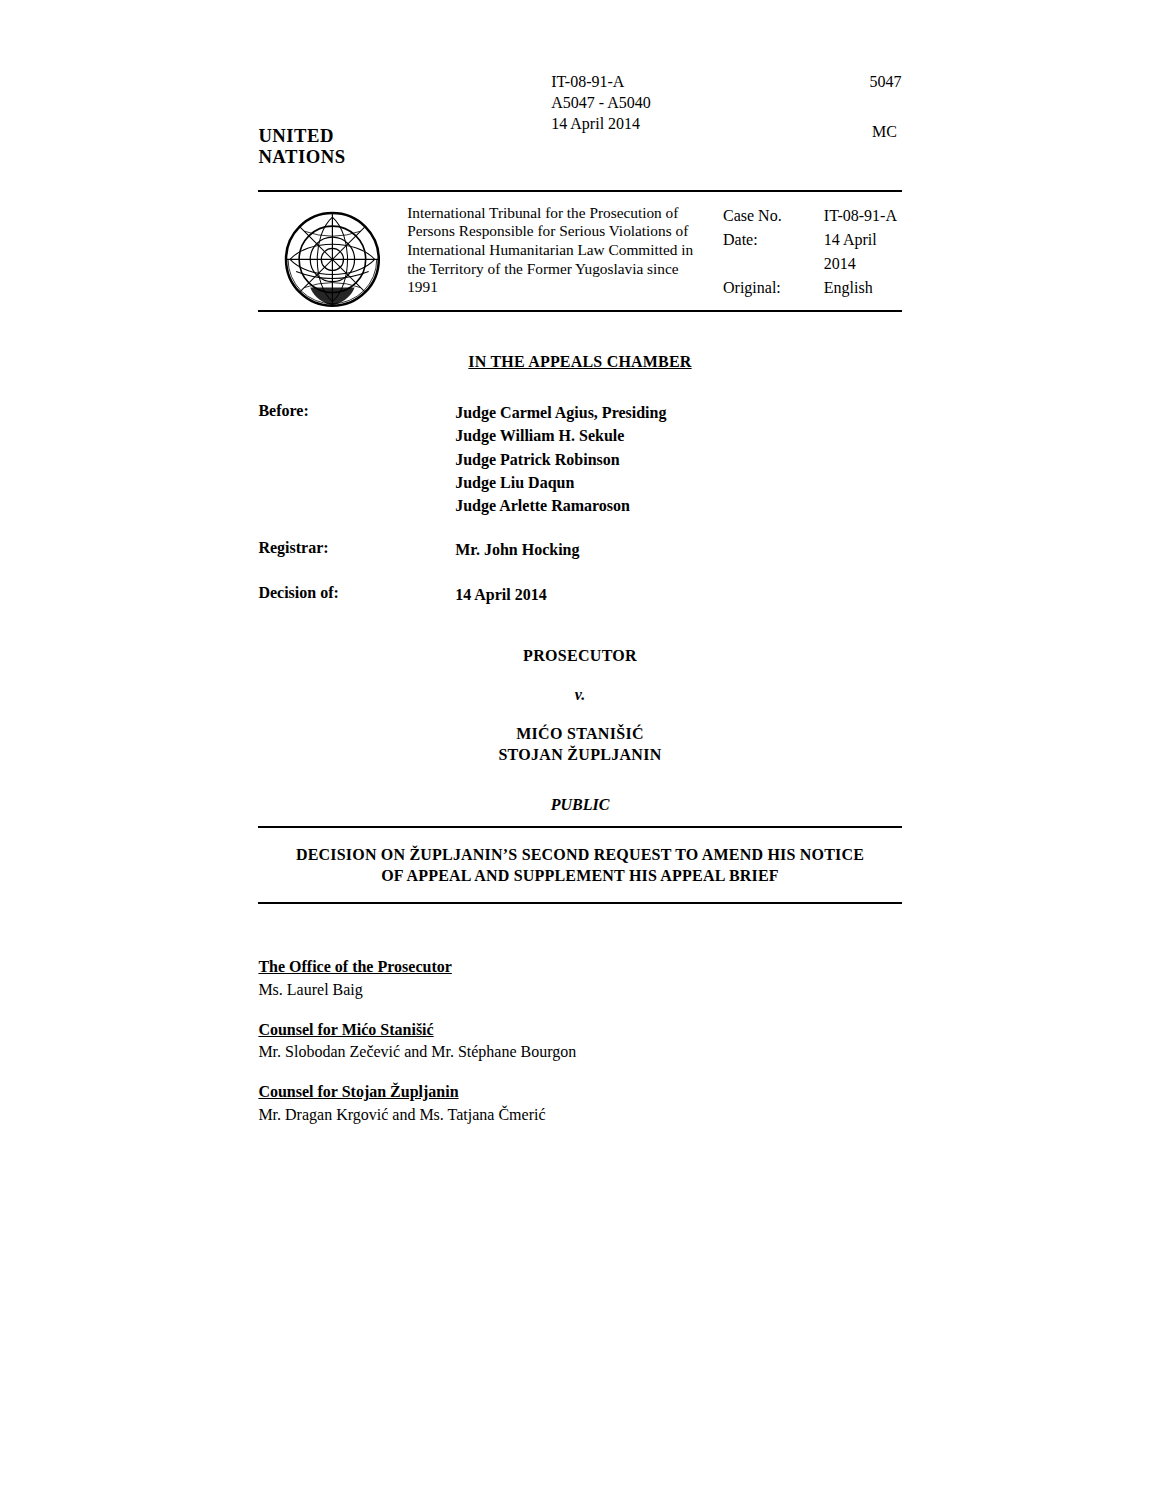UNITED
NATIONS
IT-08-91-A
A5047 - A5040
14 April 2014
5047
MC
| | International Tribunal for the Prosecution of Persons Responsible for Serious Violations of International Humanitarian Law Committed in the Territory of the Former Yugoslavia since 1991 | Case No. IT-08-91-A Date: 14 April 2014 Original: English |
IN THE APPEALS CHAMBER
| Before: | Judge Carmel Agius, Presiding Judge William H. Sekule Judge Patrick Robinson Judge Liu Daqun Judge Arlette Ramaroson |
| Registrar: | Mr. John Hocking |
| Decision of: | 14 April 2014 |
PROSECUTOR
v.
MIĆO STANIŠIĆ
STOJAN ŽUPLJANIN
PUBLIC
DECISION ON ŽUPLJANIN’S SECOND REQUEST TO AMEND HIS NOTICE OF APPEAL AND SUPPLEMENT HIS APPEAL BRIEF
The Office of the Prosecutor
Ms. Laurel Baig
Counsel for Mićo Stanišić
Mr. Slobodan Zečević and Mr. Stéphane Bourgon
Counsel for Stojan Župljanin
Mr. Dragan Krgović and Ms. Tatjana Čmerić